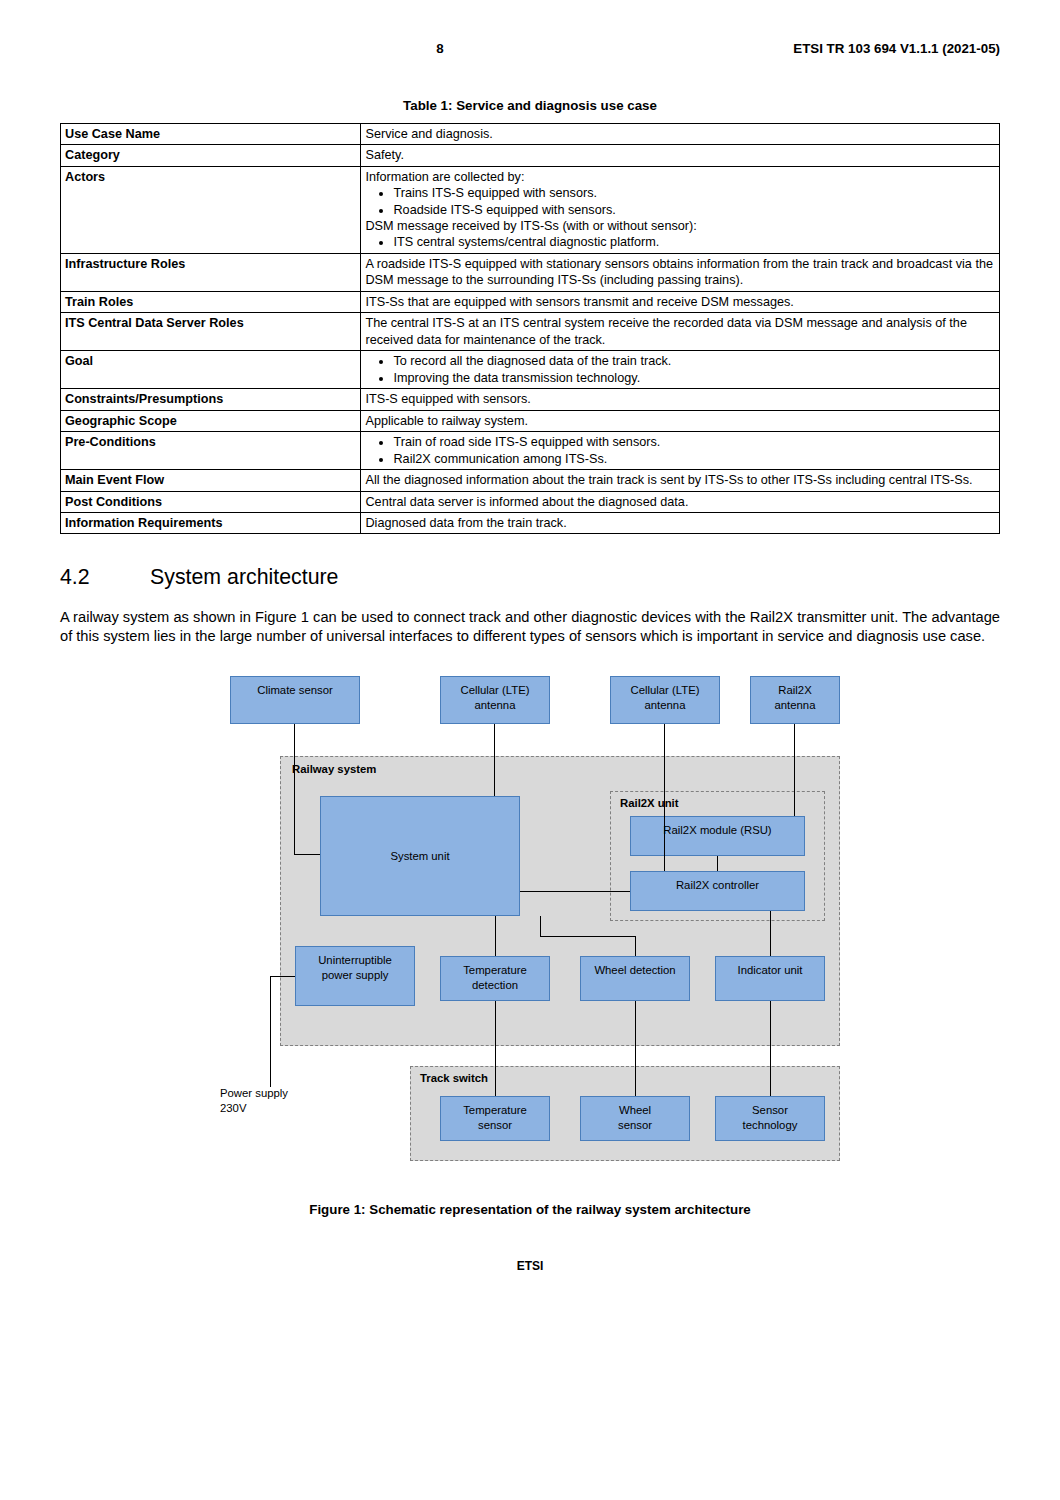8 ETSI TR 103 694 V1.1.1 (2021-05)
Table 1: Service and diagnosis use case
| Use Case Name | Service and diagnosis. |
| Category | Safety. |
| Actors | Information are collected by: Trains ITS-S equipped with sensors. Roadside ITS-S equipped with sensors. DSM message received by ITS-Ss (with or without sensor): ITS central systems/central diagnostic platform. |
| Infrastructure Roles | A roadside ITS-S equipped with stationary sensors obtains information from the train track and broadcast via the DSM message to the surrounding ITS-Ss (including passing trains). |
| Train Roles | ITS-Ss that are equipped with sensors transmit and receive DSM messages. |
| ITS Central Data Server Roles | The central ITS-S at an ITS central system receive the recorded data via DSM message and analysis of the received data for maintenance of the track. |
| Goal | To record all the diagnosed data of the train track. Improving the data transmission technology. |
| Constraints/Presumptions | ITS-S equipped with sensors. |
| Geographic Scope | Applicable to railway system. |
| Pre-Conditions | Train of road side ITS-S equipped with sensors. Rail2X communication among ITS-Ss. |
| Main Event Flow | All the diagnosed information about the train track is sent by ITS-Ss to other ITS-Ss including central ITS-Ss. |
| Post Conditions | Central data server is informed about the diagnosed data. |
| Information Requirements | Diagnosed data from the train track. |
4.2 System architecture
A railway system as shown in Figure 1 can be used to connect track and other diagnostic devices with the Rail2X transmitter unit. The advantage of this system lies in the large number of universal interfaces to different types of sensors which is important in service and diagnosis use case.
Climate sensor
Cellular (LTE)
antenna
Cellular (LTE)
antenna
Rail2X
antenna
Railway system
Rail2X unit
System unit
Rail2X module (RSU)
Rail2X controller
Uninterruptible
power supply
Temperature
detection
Wheel detection
Indicator unit
Track switch
Temperature
sensor
Wheel
sensor
Sensor
technology
Power supply
230V
Figure 1: Schematic representation of the railway system architecture
ETSI